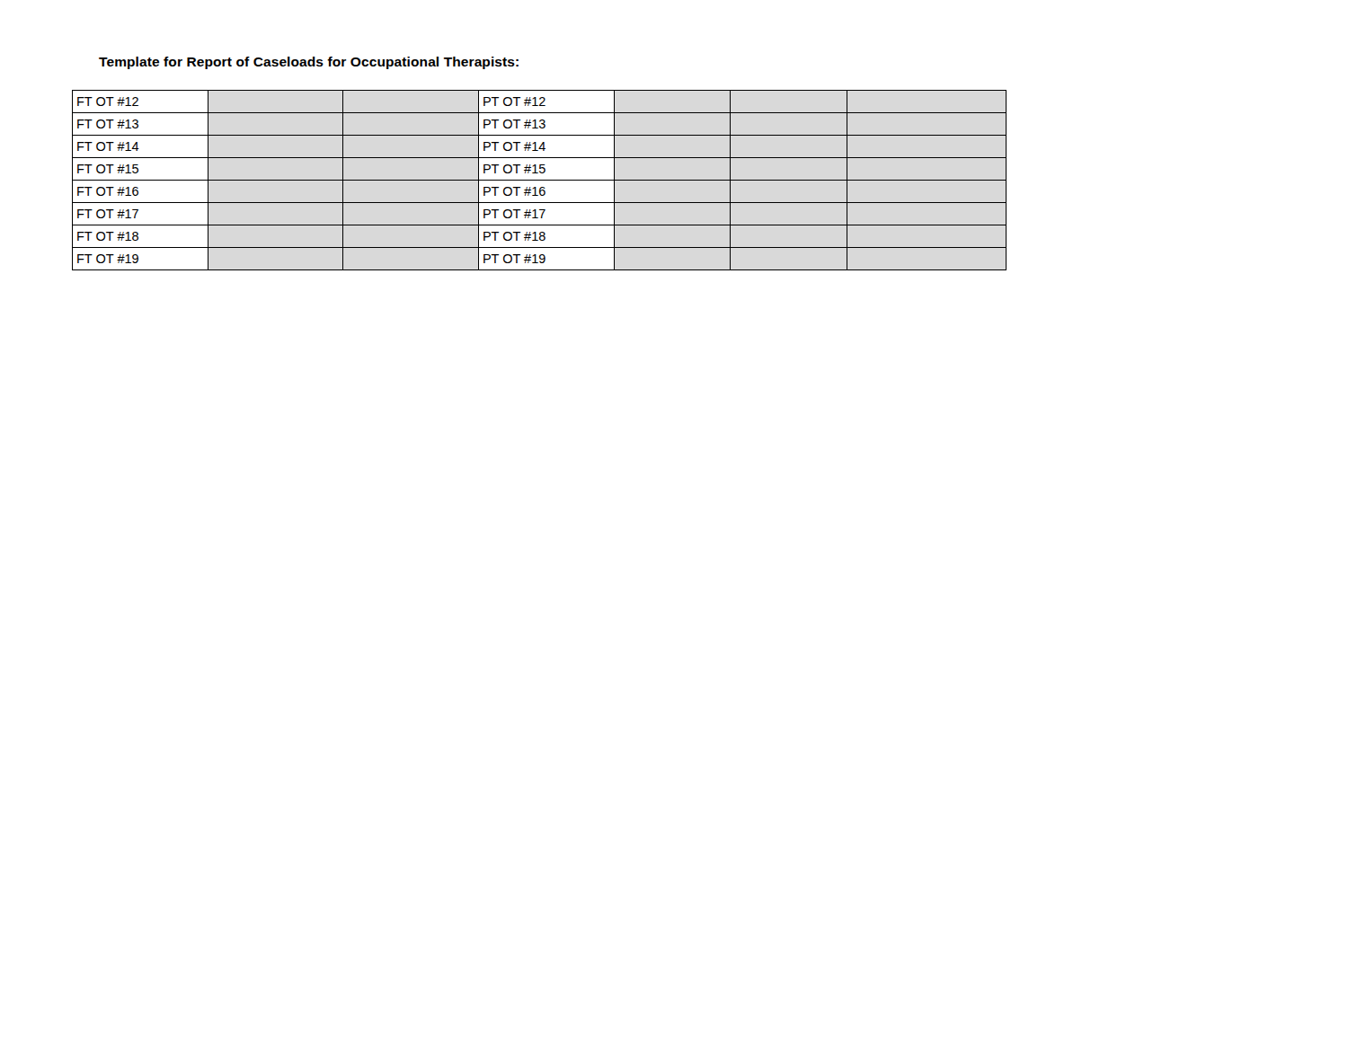Template for Report of Caseloads for Occupational Therapists:
| FT OT #12 | | | PT OT #12 | | | |
| FT OT #13 | | | PT OT #13 | | | |
| FT OT #14 | | | PT OT #14 | | | |
| FT OT #15 | | | PT OT #15 | | | |
| FT OT #16 | | | PT OT #16 | | | |
| FT OT #17 | | | PT OT #17 | | | |
| FT OT #18 | | | PT OT #18 | | | |
| FT OT #19 | | | PT OT #19 | | | |